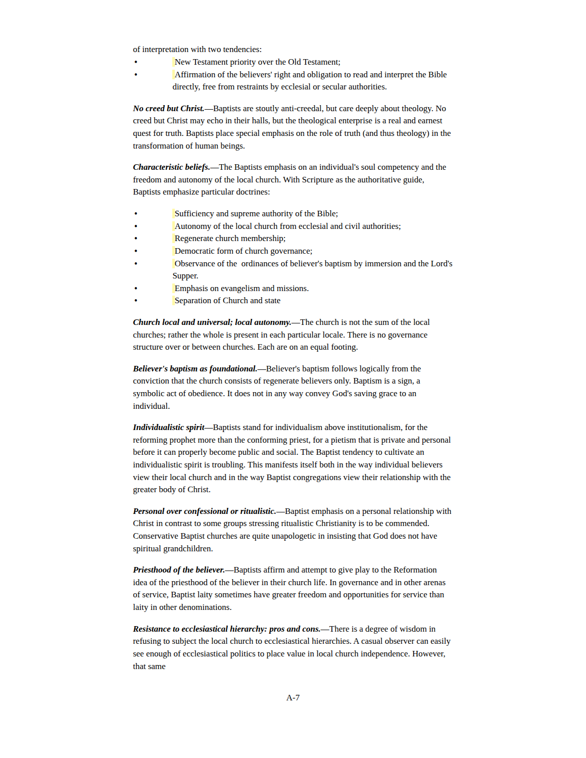of interpretation with two tendencies:
New Testament priority over the Old Testament;
Affirmation of the believers' right and obligation to read and interpret the Bible directly, free from restraints by ecclesial or secular authorities.
No creed but Christ.—Baptists are stoutly anti-creedal, but care deeply about theology. No creed but Christ may echo in their halls, but the theological enterprise is a real and earnest quest for truth. Baptists place special emphasis on the role of truth (and thus theology) in the transformation of human beings.
Characteristic beliefs.—The Baptists emphasis on an individual's soul competency and the freedom and autonomy of the local church. With Scripture as the authoritative guide, Baptists emphasize particular doctrines:
Sufficiency and supreme authority of the Bible;
Autonomy of the local church from ecclesial and civil authorities;
Regenerate church membership;
Democratic form of church governance;
Observance of the ordinances of believer's baptism by immersion and the Lord's Supper.
Emphasis on evangelism and missions.
Separation of Church and state
Church local and universal; local autonomy.—The church is not the sum of the local churches; rather the whole is present in each particular locale. There is no governance structure over or between churches. Each are on an equal footing.
Believer's baptism as foundational.—Believer's baptism follows logically from the conviction that the church consists of regenerate believers only. Baptism is a sign, a symbolic act of obedience. It does not in any way convey God's saving grace to an individual.
Individualistic spirit—Baptists stand for individualism above institutionalism, for the reforming prophet more than the conforming priest, for a pietism that is private and personal before it can properly become public and social. The Baptist tendency to cultivate an individualistic spirit is troubling. This manifests itself both in the way individual believers view their local church and in the way Baptist congregations view their relationship with the greater body of Christ.
Personal over confessional or ritualistic.—Baptist emphasis on a personal relationship with Christ in contrast to some groups stressing ritualistic Christianity is to be commended. Conservative Baptist churches are quite unapologetic in insisting that God does not have spiritual grandchildren.
Priesthood of the believer.—Baptists affirm and attempt to give play to the Reformation idea of the priesthood of the believer in their church life. In governance and in other arenas of service, Baptist laity sometimes have greater freedom and opportunities for service than laity in other denominations.
Resistance to ecclesiastical hierarchy: pros and cons.—There is a degree of wisdom in refusing to subject the local church to ecclesiastical hierarchies. A casual observer can easily see enough of ecclesiastical politics to place value in local church independence. However, that same
A-7